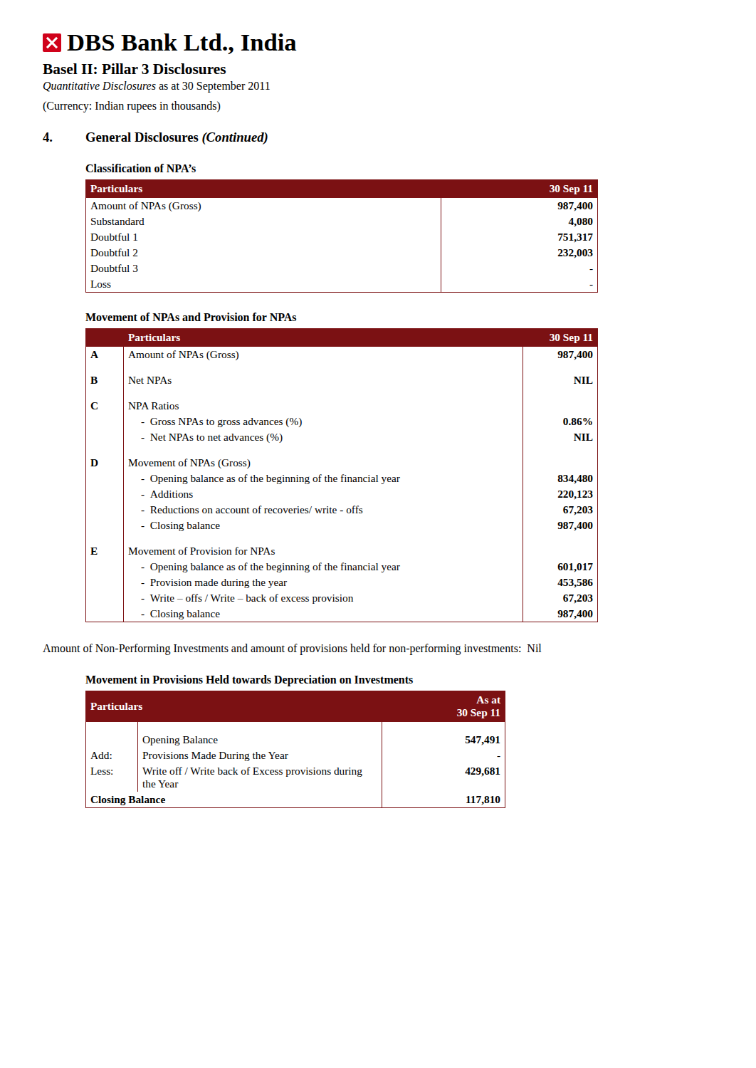DBS Bank Ltd., India
Basel II: Pillar 3 Disclosures
Quantitative Disclosures as at 30 September 2011
(Currency: Indian rupees in thousands)
4. General Disclosures (Continued)
Classification of NPA’s
| Particulars | 30 Sep 11 |
| --- | --- |
| Amount of NPAs (Gross) | 987,400 |
| Substandard | 4,080 |
| Doubtful 1 | 751,317 |
| Doubtful 2 | 232,003 |
| Doubtful 3 | - |
| Loss | - |
Movement of NPAs and Provision for NPAs
| | Particulars | 30 Sep 11 |
| --- | --- | --- |
| A | Amount of NPAs (Gross) | 987,400 |
| B | Net NPAs | NIL |
| C | NPA Ratios | |
| | - Gross NPAs to gross advances (%) | 0.86% |
| | - Net NPAs to net advances (%) | NIL |
| D | Movement of NPAs (Gross) | |
| | - Opening balance as of the beginning of the financial year | 834,480 |
| | - Additions | 220,123 |
| | - Reductions on account of recoveries/ write - offs | 67,203 |
| | - Closing balance | 987,400 |
| E | Movement of Provision for NPAs | |
| | - Opening balance as of the beginning of the financial year | 601,017 |
| | - Provision made during the year | 453,586 |
| | - Write – offs / Write – back of excess provision | 67,203 |
| | - Closing balance | 987,400 |
Amount of Non-Performing Investments and amount of provisions held for non-performing investments: Nil
Movement in Provisions Held towards Depreciation on Investments
| Particulars | As at 30 Sep 11 |
| --- | --- |
| | Opening Balance | 547,491 |
| Add: | Provisions Made During the Year | - |
| Less: | Write off / Write back of Excess provisions during the Year | 429,681 |
| Closing Balance | 117,810 |